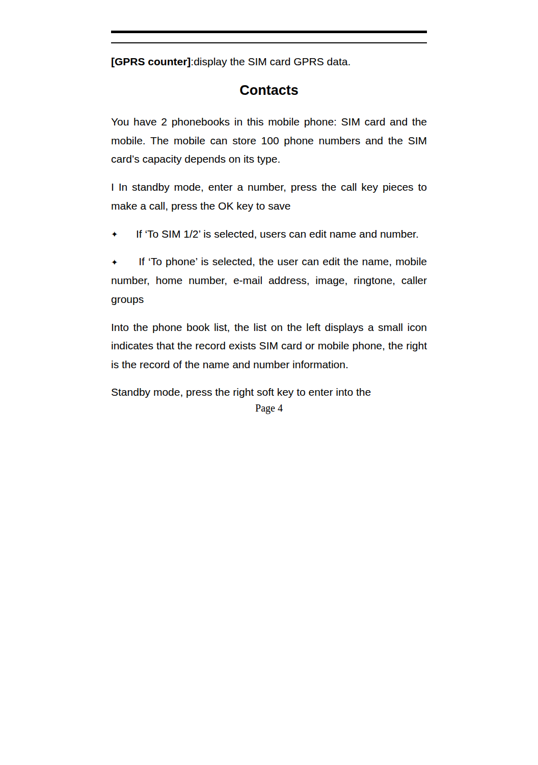[GPRS counter]:display the SIM card GPRS data.
Contacts
You have 2 phonebooks in this mobile phone: SIM card and the mobile. The mobile can store 100 phone numbers and the SIM card’s capacity depends on its type.
I In standby mode, enter a number, press the call key pieces to make a call, press the OK key to save
✦ If ‘To SIM 1/2’ is selected, users can edit name and number.
✦ If ‘To phone’ is selected, the user can edit the name, mobile number, home number, e-mail address, image, ringtone, caller groups
Into the phone book list, the list on the left displays a small icon indicates that the record exists SIM card or mobile phone, the right is the record of the name and number information.
Standby mode, press the right soft key to enter into the
Page 4